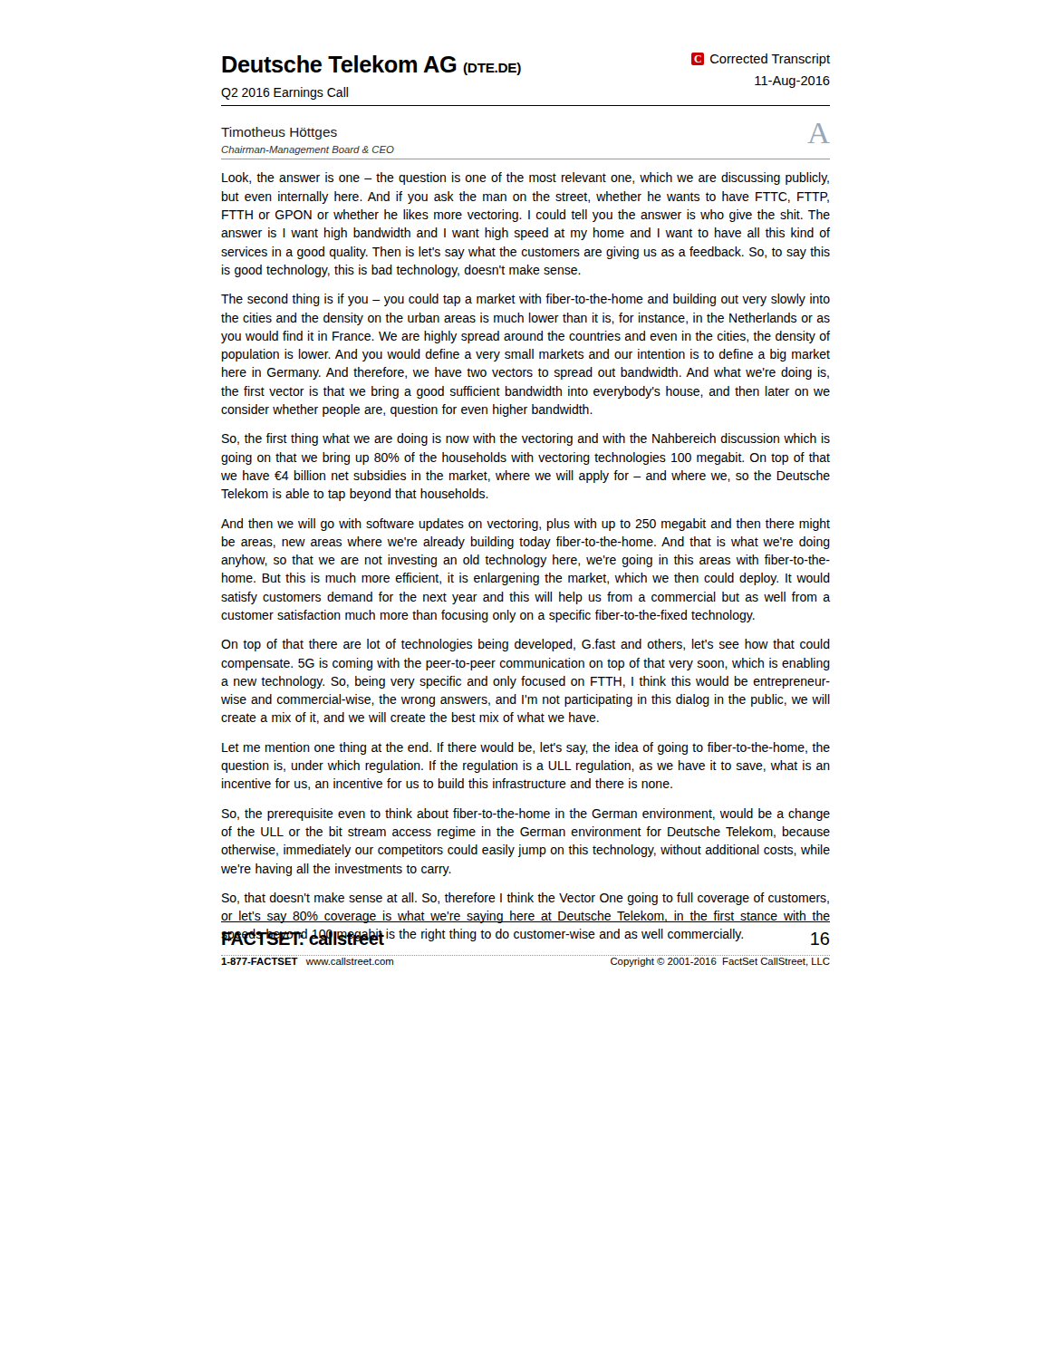Deutsche Telekom AG (DTE.DE)
Q2 2016 Earnings Call
CCorrected Transcript
11-Aug-2016
Timotheus Höttges
Chairman-Management Board & CEO
A
Look, the answer is one – the question is one of the most relevant one, which we are discussing publicly, but even internally here. And if you ask the man on the street, whether he wants to have FTTC, FTTP, FTTH or GPON or whether he likes more vectoring. I could tell you the answer is who give the shit. The answer is I want high bandwidth and I want high speed at my home and I want to have all this kind of services in a good quality. Then is let's say what the customers are giving us as a feedback. So, to say this is good technology, this is bad technology, doesn't make sense.
The second thing is if you – you could tap a market with fiber-to-the-home and building out very slowly into the cities and the density on the urban areas is much lower than it is, for instance, in the Netherlands or as you would find it in France. We are highly spread around the countries and even in the cities, the density of population is lower. And you would define a very small markets and our intention is to define a big market here in Germany. And therefore, we have two vectors to spread out bandwidth. And what we're doing is, the first vector is that we bring a good sufficient bandwidth into everybody's house, and then later on we consider whether people are, question for even higher bandwidth.
So, the first thing what we are doing is now with the vectoring and with the Nahbereich discussion which is going on that we bring up 80% of the households with vectoring technologies 100 megabit. On top of that we have €4 billion net subsidies in the market, where we will apply for – and where we, so the Deutsche Telekom is able to tap beyond that households.
And then we will go with software updates on vectoring, plus with up to 250 megabit and then there might be areas, new areas where we're already building today fiber-to-the-home. And that is what we're doing anyhow, so that we are not investing an old technology here, we're going in this areas with fiber-to-the-home. But this is much more efficient, it is enlargening the market, which we then could deploy. It would satisfy customers demand for the next year and this will help us from a commercial but as well from a customer satisfaction much more than focusing only on a specific fiber-to-the-fixed technology.
On top of that there are lot of technologies being developed, G.fast and others, let's see how that could compensate. 5G is coming with the peer-to-peer communication on top of that very soon, which is enabling a new technology. So, being very specific and only focused on FTTH, I think this would be entrepreneur-wise and commercial-wise, the wrong answers, and I'm not participating in this dialog in the public, we will create a mix of it, and we will create the best mix of what we have.
Let me mention one thing at the end. If there would be, let's say, the idea of going to fiber-to-the-home, the question is, under which regulation. If the regulation is a ULL regulation, as we have it to save, what is an incentive for us, an incentive for us to build this infrastructure and there is none.
So, the prerequisite even to think about fiber-to-the-home in the German environment, would be a change of the ULL or the bit stream access regime in the German environment for Deutsche Telekom, because otherwise, immediately our competitors could easily jump on this technology, without additional costs, while we're having all the investments to carry.
So, that doesn't make sense at all. So, therefore I think the Vector One going to full coverage of customers, or let's say 80% coverage is what we're saying here at Deutsche Telekom, in the first stance with the speeds beyond 100 megabit is the right thing to do customer-wise and as well commercially.
FACTSET: callstreet
1-877-FACTSET www.callstreet.com
16
Copyright © 2001-2016 FactSet CallStreet, LLC